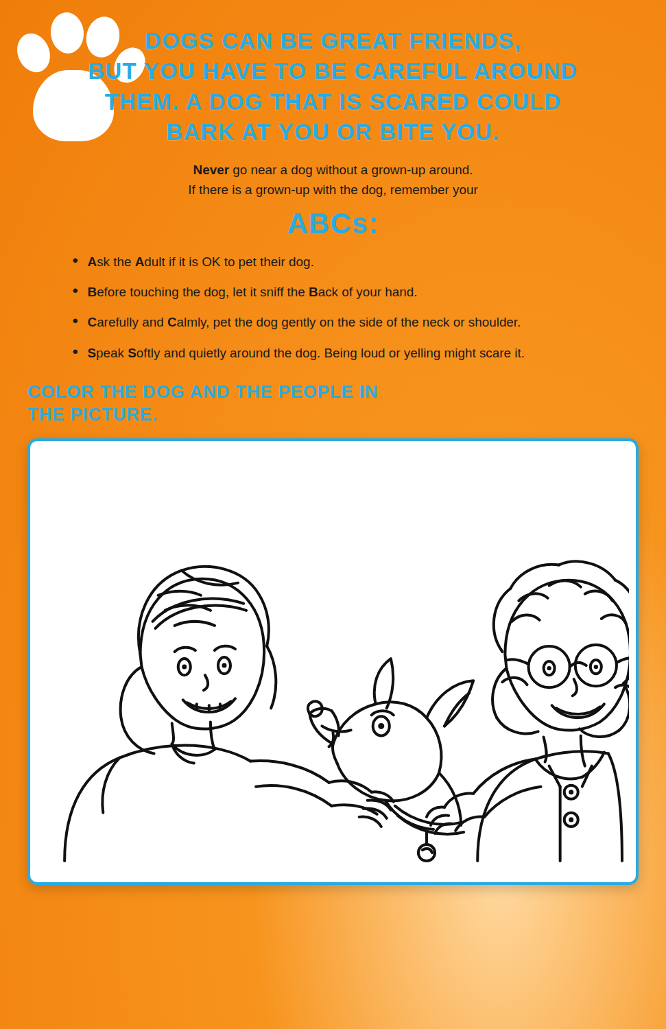Dogs can be great friends,
but you have to be careful around
them. A dog that is scared could
bark at you or bite you.
Never go near a dog without a grown-up around.
If there is a grown-up with the dog, remember your
ABCs:
Ask the Adult if it is OK to pet their dog.
Before touching the dog, let it sniff the Back of your hand.
Carefully and Calmly, pet the dog gently on the side of the neck or shoulder.
Speak Softly and quietly around the dog. Being loud or yelling might scare it.
Color the dog and the people in
the picture.
Coloring picture: a child petting a dog held by an adult Black and white line drawing of a smiling girl on the left gently petting a dog's neck while a smiling woman with curly hair and round glasses holds the dog on the right.